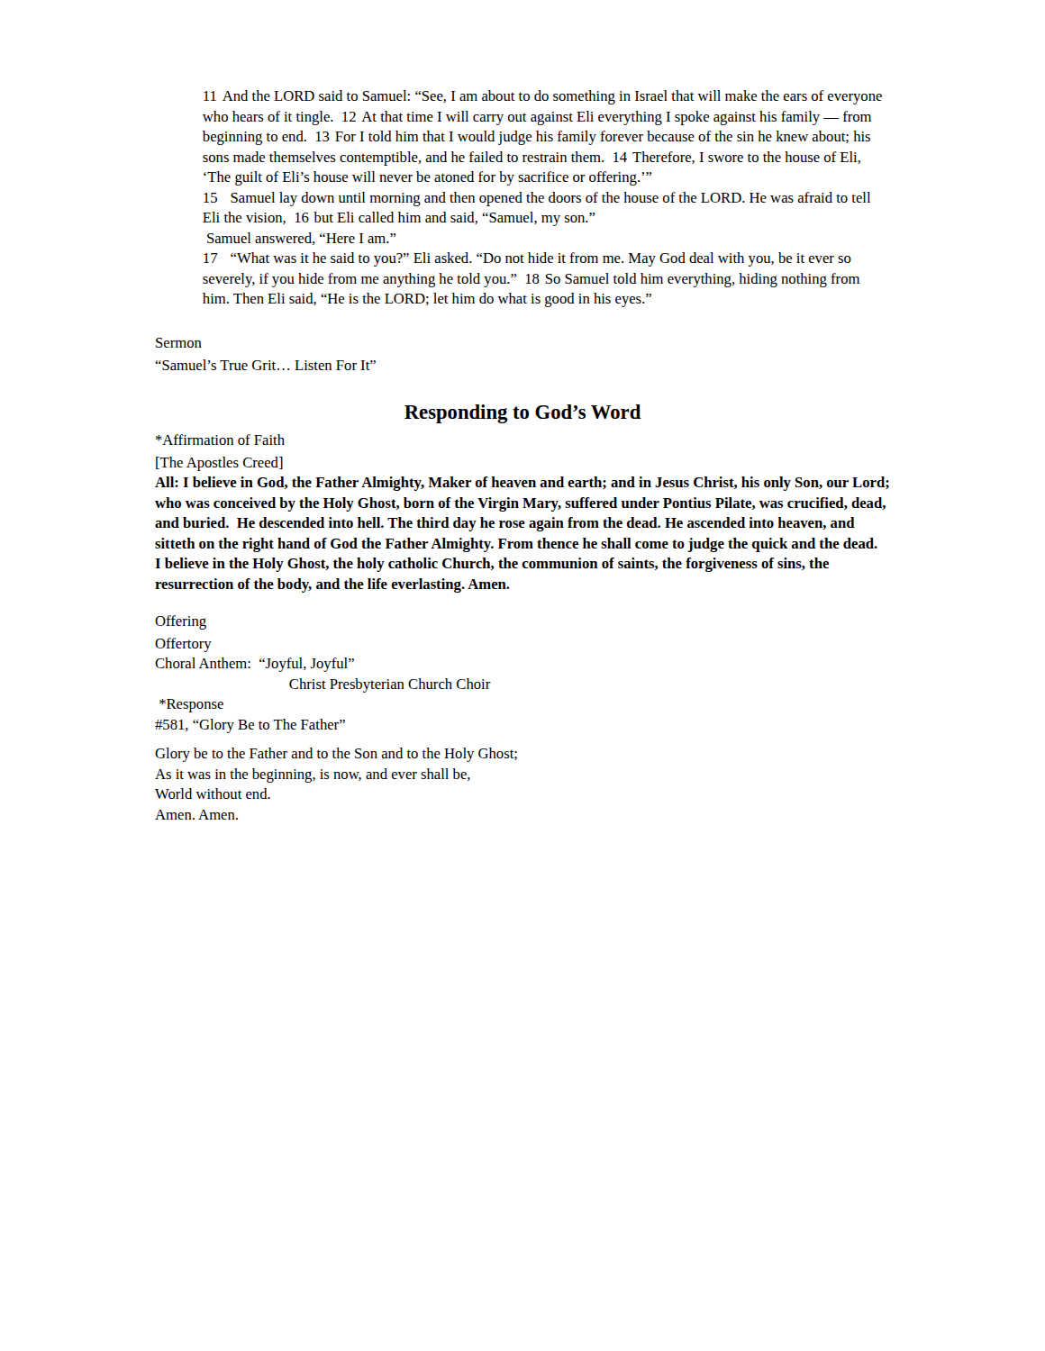11 And the LORD said to Samuel: “See, I am about to do something in Israel that will make the ears of everyone who hears of it tingle. 12 At that time I will carry out against Eli everything I spoke against his family — from beginning to end. 13 For I told him that I would judge his family forever because of the sin he knew about; his sons made themselves contemptible, and he failed to restrain them. 14 Therefore, I swore to the house of Eli, ‘The guilt of Eli’s house will never be atoned for by sacrifice or offering.’”
15 Samuel lay down until morning and then opened the doors of the house of the LORD. He was afraid to tell Eli the vision, 16but Eli called him and said, “Samuel, my son.”
Samuel answered, “Here I am.”
17 “What was it he said to you?” Eli asked. “Do not hide it from me. May God deal with you, be it ever so severely, if you hide from me anything he told you.” 18 So Samuel told him everything, hiding nothing from him. Then Eli said, “He is the LORD; let him do what is good in his eyes.”
Sermon
“Samuel’s True Grit… Listen For It”
Responding to God’s Word
*Affirmation of Faith
[The Apostles Creed]
All: I believe in God, the Father Almighty, Maker of heaven and earth; and in Jesus Christ, his only Son, our Lord; who was conceived by the Holy Ghost, born of the Virgin Mary, suffered under Pontius Pilate, was crucified, dead, and buried. He descended into hell. The third day he rose again from the dead. He ascended into heaven, and sitteth on the right hand of God the Father Almighty. From thence he shall come to judge the quick and the dead. I believe in the Holy Ghost, the holy catholic Church, the communion of saints, the forgiveness of sins, the resurrection of the body, and the life everlasting. Amen.
Offering
Offertory
Choral Anthem: “Joyful, Joyful”
Christ Presbyterian Church Choir
*Response
#581, “Glory Be to The Father”
Glory be to the Father and to the Son and to the Holy Ghost;
As it was in the beginning, is now, and ever shall be,
World without end.
Amen. Amen.